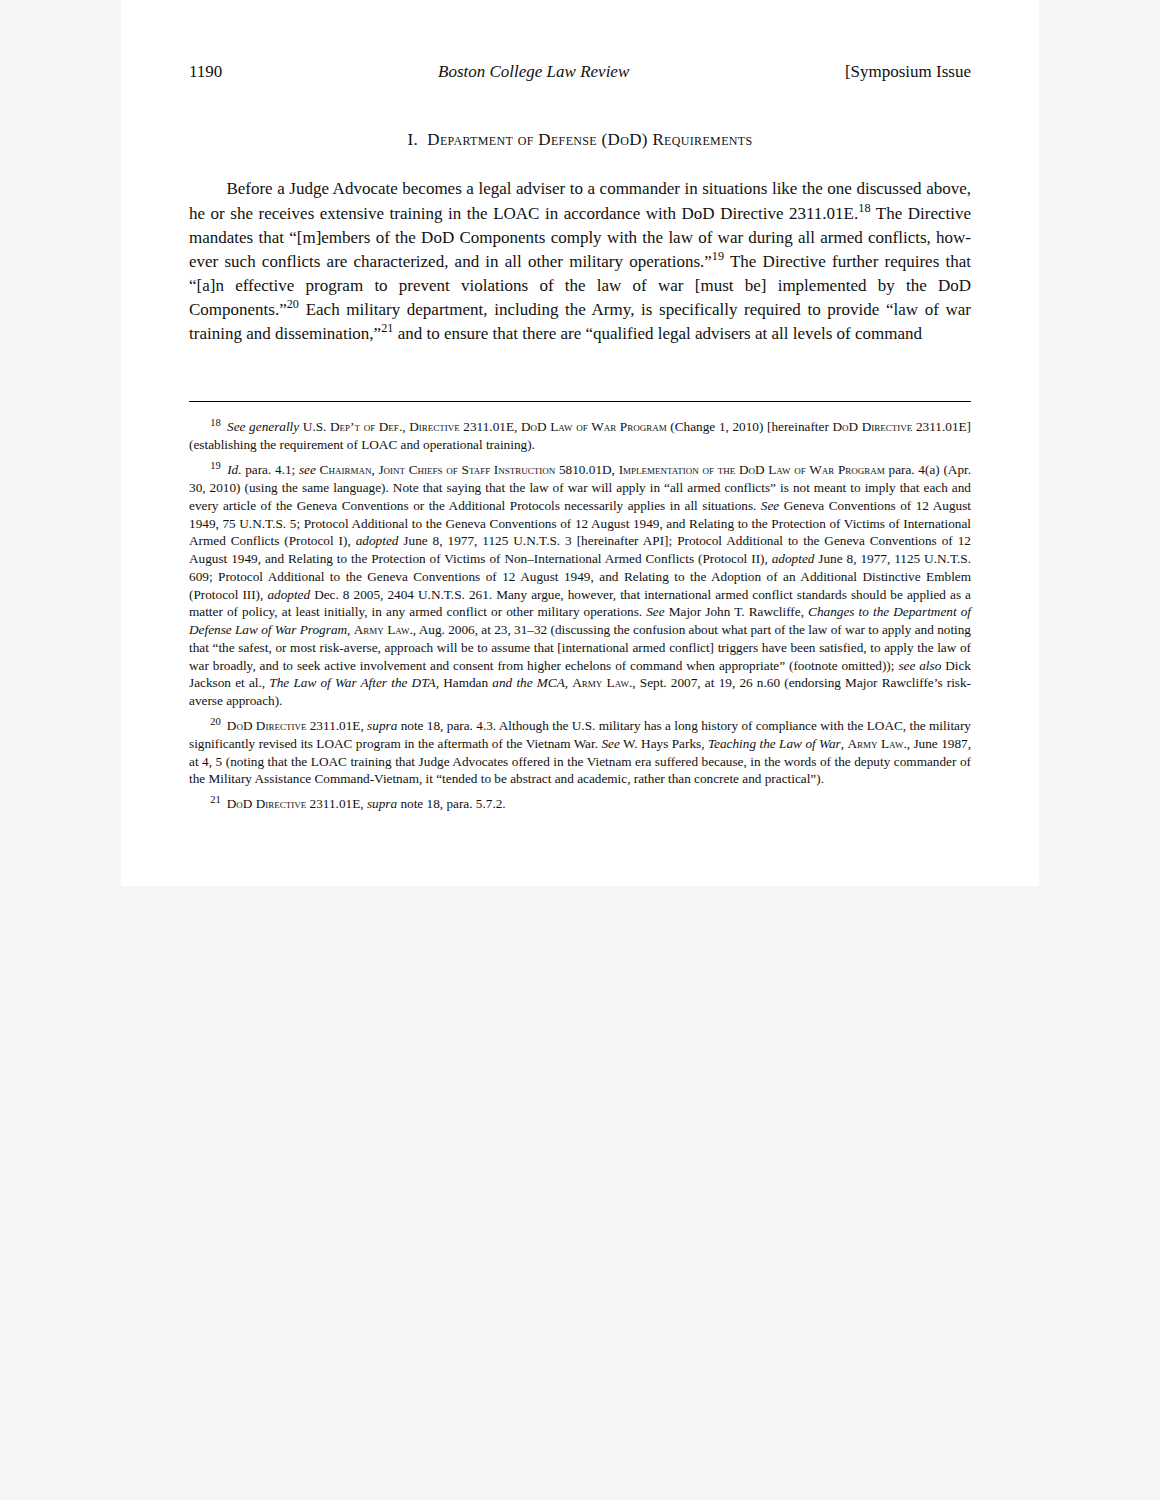1190 Boston College Law Review [Symposium Issue
I. Department of Defense (DoD) Requirements
Before a Judge Advocate becomes a legal adviser to a commander in situations like the one discussed above, he or she receives extensive training in the LOAC in accordance with DoD Directive 2311.01E.18 The Directive mandates that “[m]embers of the DoD Components comply with the law of war during all armed conflicts, however such conflicts are characterized, and in all other military operations.”19 The Directive further requires that “[a]n effective program to prevent violations of the law of war [must be] implemented by the DoD Components.”20 Each military department, including the Army, is specifically required to provide “law of war training and dissemination,”21 and to ensure that there are “qualified legal advisers at all levels of command
18 See generally U.S. Dep’t of Def., Directive 2311.01E, DoD Law of War Program (Change 1, 2010) [hereinafter DoD Directive 2311.01E] (establishing the requirement of LOAC and operational training).
19 Id. para. 4.1; see Chairman, Joint Chiefs of Staff Instruction 5810.01D, Implementation of the DoD Law of War Program para. 4(a) (Apr. 30, 2010) (using the same language). Note that saying that the law of war will apply in “all armed conflicts” is not meant to imply that each and every article of the Geneva Conventions or the Additional Protocols necessarily applies in all situations. See Geneva Conventions of 12 August 1949, 75 U.N.T.S. 5; Protocol Additional to the Geneva Conventions of 12 August 1949, and Relating to the Protection of Victims of International Armed Conflicts (Protocol I), adopted June 8, 1977, 1125 U.N.T.S. 3 [hereinafter API]; Protocol Additional to the Geneva Conventions of 12 August 1949, and Relating to the Protection of Victims of Non–International Armed Conflicts (Protocol II), adopted June 8, 1977, 1125 U.N.T.S. 609; Protocol Additional to the Geneva Conventions of 12 August 1949, and Relating to the Adoption of an Additional Distinctive Emblem (Protocol III), adopted Dec. 8 2005, 2404 U.N.T.S. 261. Many argue, however, that international armed conflict standards should be applied as a matter of policy, at least initially, in any armed conflict or other military operations. See Major John T. Rawcliffe, Changes to the Department of Defense Law of War Program, Army Law., Aug. 2006, at 23, 31–32 (discussing the confusion about what part of the law of war to apply and noting that “the safest, or most risk-averse, approach will be to assume that [international armed conflict] triggers have been satisfied, to apply the law of war broadly, and to seek active involvement and consent from higher echelons of command when appropriate” (footnote omitted)); see also Dick Jackson et al., The Law of War After the DTA, Hamdan and the MCA, Army Law., Sept. 2007, at 19, 26 n.60 (endorsing Major Rawcliffe’s risk-averse approach).
20 DoD Directive 2311.01E, supra note 18, para. 4.3. Although the U.S. military has a long history of compliance with the LOAC, the military significantly revised its LOAC program in the aftermath of the Vietnam War. See W. Hays Parks, Teaching the Law of War, Army Law., June 1987, at 4, 5 (noting that the LOAC training that Judge Advocates offered in the Vietnam era suffered because, in the words of the deputy commander of the Military Assistance Command-Vietnam, it “tended to be abstract and academic, rather than concrete and practical”).
21 DoD Directive 2311.01E, supra note 18, para. 5.7.2.